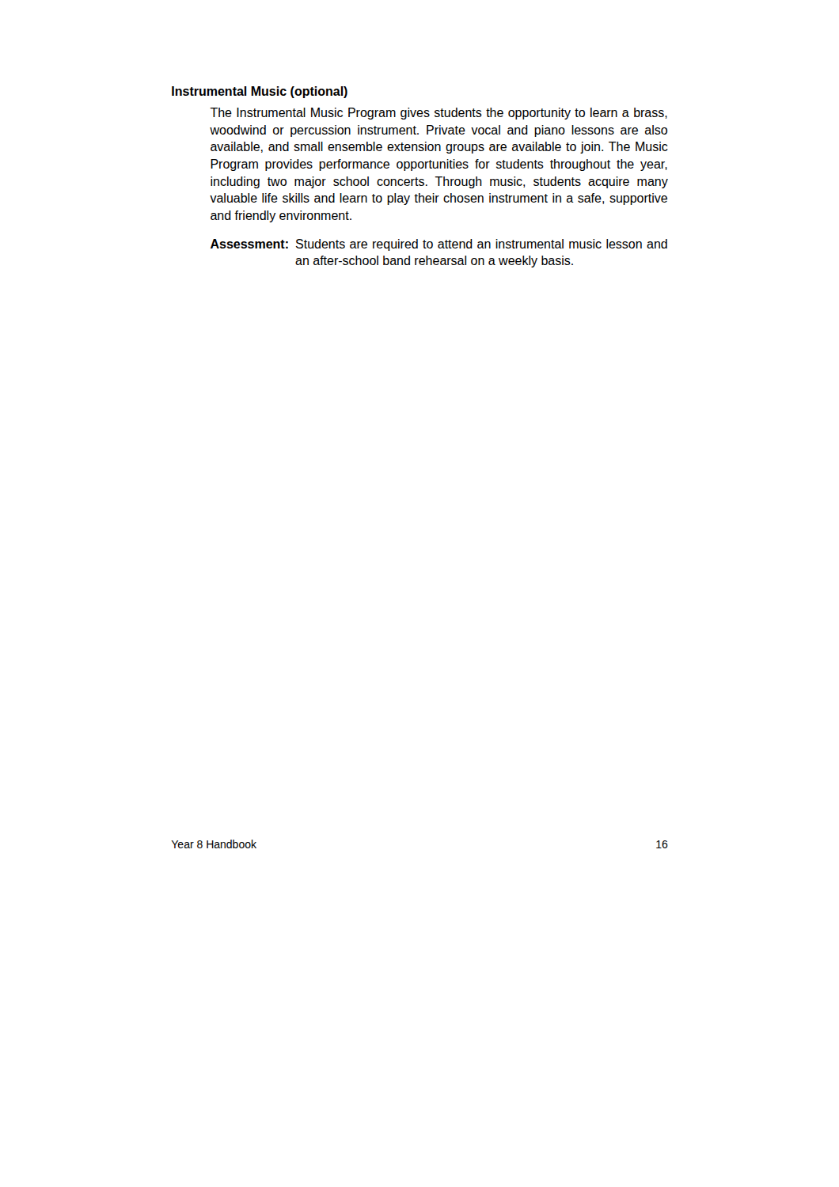Instrumental Music (optional)
The Instrumental Music Program gives students the opportunity to learn a brass, woodwind or percussion instrument. Private vocal and piano lessons are also available, and small ensemble extension groups are available to join. The Music Program provides performance opportunities for students throughout the year, including two major school concerts. Through music, students acquire many valuable life skills and learn to play their chosen instrument in a safe, supportive and friendly environment.
Assessment: Students are required to attend an instrumental music lesson and an after-school band rehearsal on a weekly basis.
Year 8 Handbook 16